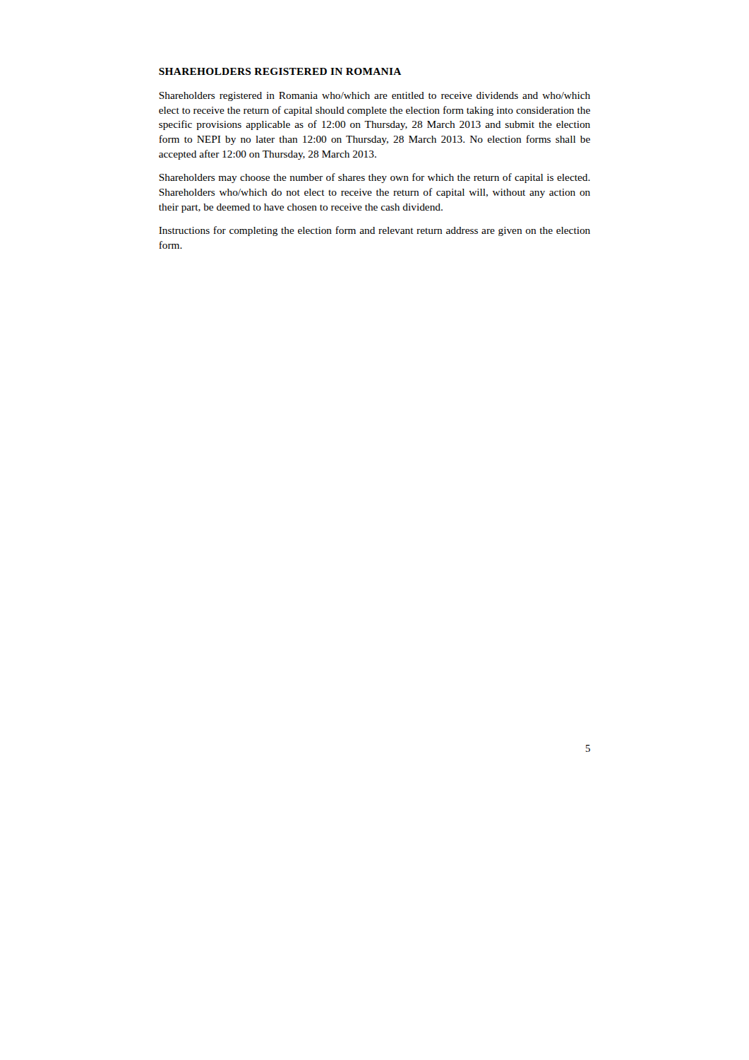SHAREHOLDERS REGISTERED IN ROMANIA
Shareholders registered in Romania who/which are entitled to receive dividends and who/which elect to receive the return of capital should complete the election form taking into consideration the specific provisions applicable as of 12:00 on Thursday, 28 March 2013 and submit the election form to NEPI by no later than 12:00 on Thursday, 28 March 2013. No election forms shall be accepted after 12:00 on Thursday, 28 March 2013.
Shareholders may choose the number of shares they own for which the return of capital is elected. Shareholders who/which do not elect to receive the return of capital will, without any action on their part, be deemed to have chosen to receive the cash dividend.
Instructions for completing the election form and relevant return address are given on the election form.
5